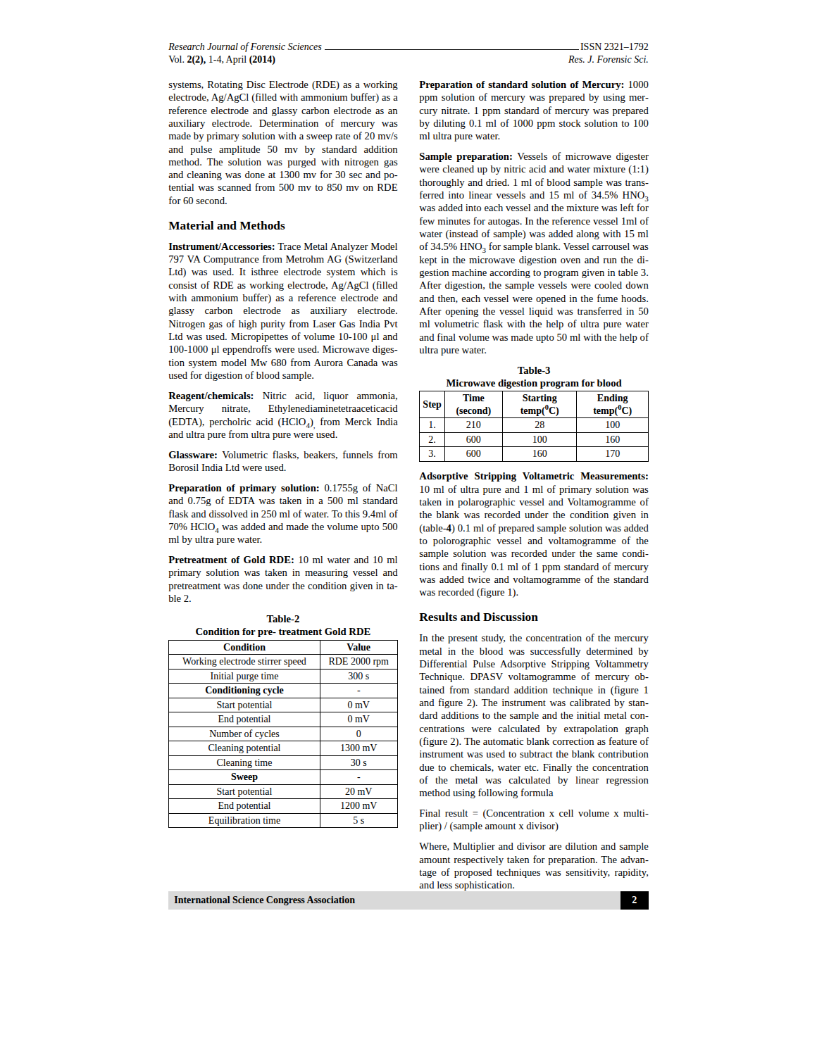Research Journal of Forensic Sciences ISSN 2321–1792
Vol. 2(2), 1-4, April (2014) Res. J. Forensic Sci.
systems, Rotating Disc Electrode (RDE) as a working electrode, Ag/AgCl (filled with ammonium buffer) as a reference electrode and glassy carbon electrode as an auxiliary electrode. Determination of mercury was made by primary solution with a sweep rate of 20 mv/s and pulse amplitude 50 mv by standard addition method. The solution was purged with nitrogen gas and cleaning was done at 1300 mv for 30 sec and potential was scanned from 500 mv to 850 mv on RDE for 60 second.
Material and Methods
Instrument/Accessories: Trace Metal Analyzer Model 797 VA Computrance from Metrohm AG (Switzerland Ltd) was used. It isthree electrode system which is consist of RDE as working electrode, Ag/AgCl (filled with ammonium buffer) as a reference electrode and glassy carbon electrode as auxiliary electrode. Nitrogen gas of high purity from Laser Gas India Pvt Ltd was used. Micropipettes of volume 10-100 μl and 100-1000 μl eppendroffs were used. Microwave digestion system model Mw 680 from Aurora Canada was used for digestion of blood sample.
Reagent/chemicals: Nitric acid, liquor ammonia, Mercury nitrate, Ethylenediaminetetraaceticacid (EDTA), percholric acid (HClO4), from Merck India and ultra pure from ultra pure were used.
Glassware: Volumetric flasks, beakers, funnels from Borosil India Ltd were used.
Preparation of primary solution: 0.1755g of NaCl and 0.75g of EDTA was taken in a 500 ml standard flask and dissolved in 250 ml of water. To this 9.4ml of 70% HClO4 was added and made the volume upto 500 ml by ultra pure water.
Pretreatment of Gold RDE: 10 ml water and 10 ml primary solution was taken in measuring vessel and pretreatment was done under the condition given in table 2.
Table-2 Condition for pre- treatment Gold RDE
| Condition | Value |
| --- | --- |
| Working electrode stirrer speed | RDE 2000 rpm |
| Initial purge time | 300 s |
| Conditioning cycle | - |
| Start potential | 0 mV |
| End potential | 0 mV |
| Number of cycles | 0 |
| Cleaning potential | 1300 mV |
| Cleaning time | 30 s |
| Sweep | - |
| Start potential | 20 mV |
| End potential | 1200 mV |
| Equilibration time | 5 s |
Preparation of standard solution of Mercury: 1000 ppm solution of mercury was prepared by using mercury nitrate. 1 ppm standard of mercury was prepared by diluting 0.1 ml of 1000 ppm stock solution to 100 ml ultra pure water.
Sample preparation: Vessels of microwave digester were cleaned up by nitric acid and water mixture (1:1) thoroughly and dried. 1 ml of blood sample was transferred into linear vessels and 15 ml of 34.5% HNO3 was added into each vessel and the mixture was left for few minutes for autogas. In the reference vessel 1ml of water (instead of sample) was added along with 15 ml of 34.5% HNO3 for sample blank. Vessel carrousel was kept in the microwave digestion oven and run the digestion machine according to program given in table 3. After digestion, the sample vessels were cooled down and then, each vessel were opened in the fume hoods. After opening the vessel liquid was transferred in 50 ml volumetric flask with the help of ultra pure water and final volume was made upto 50 ml with the help of ultra pure water.
Table-3 Microwave digestion program for blood
| Step | Time (second) | Starting temp( 0 C) | Ending temp( 0 C) |
| --- | --- | --- | --- |
| 1. | 210 | 28 | 100 |
| 2. | 600 | 100 | 160 |
| 3. | 600 | 160 | 170 |
Adsorptive Stripping Voltametric Measurements: 10 ml of ultra pure and 1 ml of primary solution was taken in polarographic vessel and Voltamogramme of the blank was recorded under the condition given in (table-4) 0.1 ml of prepared sample solution was added to polorographic vessel and voltamogramme of the sample solution was recorded under the same conditions and finally 0.1 ml of 1 ppm standard of mercury was added twice and voltamogramme of the standard was recorded (figure 1).
Results and Discussion
In the present study, the concentration of the mercury metal in the blood was successfully determined by Differential Pulse Adsorptive Stripping Voltammetry Technique. DPASV voltamogramme of mercury obtained from standard addition technique in (figure 1 and figure 2). The instrument was calibrated by standard additions to the sample and the initial metal concentrations were calculated by extrapolation graph (figure 2). The automatic blank correction as feature of instrument was used to subtract the blank contribution due to chemicals, water etc. Finally the concentration of the metal was calculated by linear regression method using following formula
Final result = (Concentration x cell volume x multiplier) / (sample amount x divisor)
Where, Multiplier and divisor are dilution and sample amount respectively taken for preparation. The advantage of proposed techniques was sensitivity, rapidity, and less sophistication.
International Science Congress Association
2